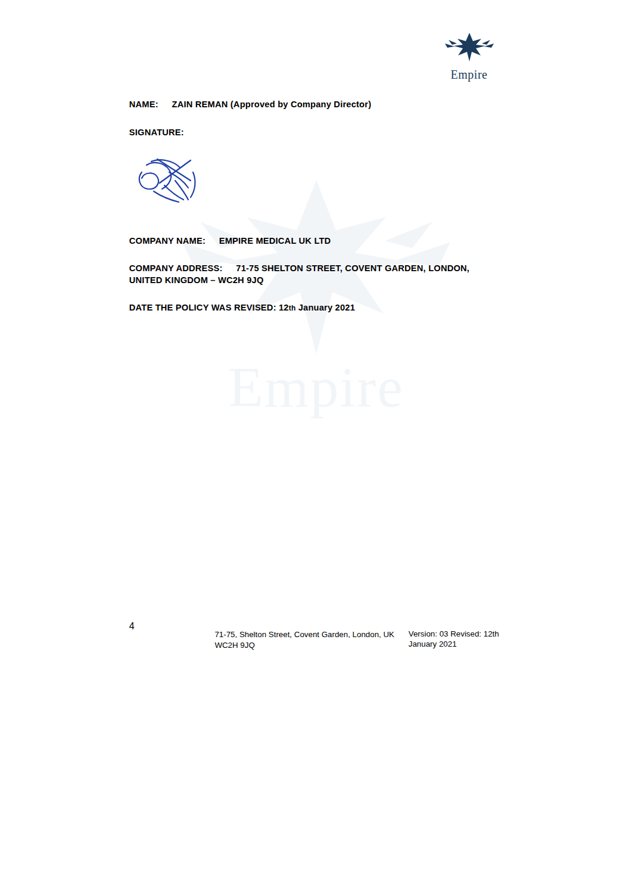Empire
Empire
NAME: ZAIN REMAN (Approved by Company Director)
SIGNATURE:
COMPANY NAME: EMPIRE MEDICAL UK LTD
COMPANY ADDRESS: 71-75 SHELTON STREET, COVENT GARDEN, LONDON, UNITED KINGDOM – WC2H 9JQ
DATE THE POLICY WAS REVISED: 12th January 2021
4
71-75, Shelton Street, Covent Garden, London, UK WC2H 9JQ
Version: 03 Revised: 12th January 2021